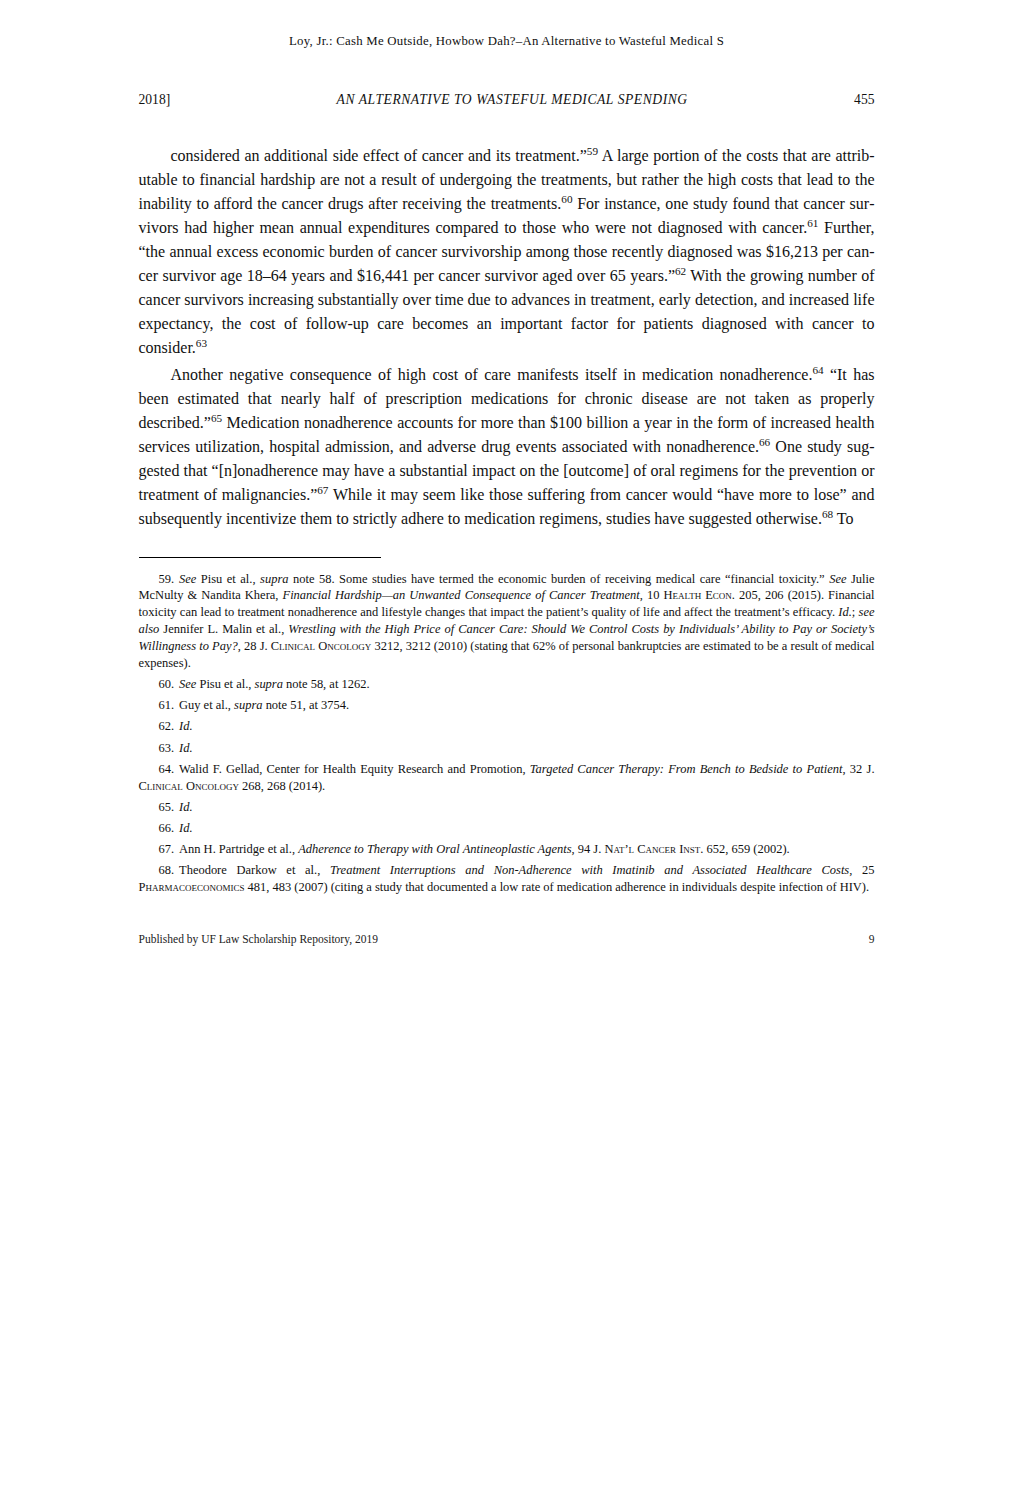Loy, Jr.: Cash Me Outside, Howbow Dah?–An Alternative to Wasteful Medical S
2018] An Alternative to Wasteful Medical Spending 455
considered an additional side effect of cancer and its treatment.”59 A large portion of the costs that are attributable to financial hardship are not a result of undergoing the treatments, but rather the high costs that lead to the inability to afford the cancer drugs after receiving the treatments.60 For instance, one study found that cancer survivors had higher mean annual expenditures compared to those who were not diagnosed with cancer.61 Further, “the annual excess economic burden of cancer survivorship among those recently diagnosed was $16,213 per cancer survivor age 18–64 years and $16,441 per cancer survivor aged over 65 years.”62 With the growing number of cancer survivors increasing substantially over time due to advances in treatment, early detection, and increased life expectancy, the cost of follow-up care becomes an important factor for patients diagnosed with cancer to consider.63
Another negative consequence of high cost of care manifests itself in medication nonadherence.64 “It has been estimated that nearly half of prescription medications for chronic disease are not taken as properly described.”65 Medication nonadherence accounts for more than $100 billion a year in the form of increased health services utilization, hospital admission, and adverse drug events associated with nonadherence.66 One study suggested that “[n]onadherence may have a substantial impact on the [outcome] of oral regimens for the prevention or treatment of malignancies.”67 While it may seem like those suffering from cancer would “have more to lose” and subsequently incentivize them to strictly adhere to medication regimens, studies have suggested otherwise.68 To
See Pisu et al., supra note 58. Some studies have termed the economic burden of receiving medical care “financial toxicity.” See Julie McNulty & Nandita Khera, Financial Hardship—an Unwanted Consequence of Cancer Treatment, 10 Health Econ. 205, 206 (2015). Financial toxicity can lead to treatment nonadherence and lifestyle changes that impact the patient’s quality of life and affect the treatment’s efficacy. Id.; see also Jennifer L. Malin et al., Wrestling with the High Price of Cancer Care: Should We Control Costs by Individuals’ Ability to Pay or Society’s Willingness to Pay?, 28 J. Clinical Oncology 3212, 3212 (2010) (stating that 62% of personal bankruptcies are estimated to be a result of medical expenses).
See Pisu et al., supra note 58, at 1262.
Guy et al., supra note 51, at 3754.
Id.
Id.
Walid F. Gellad, Center for Health Equity Research and Promotion, Targeted Cancer Therapy: From Bench to Bedside to Patient, 32 J. Clinical Oncology 268, 268 (2014).
Id.
Id.
Ann H. Partridge et al., Adherence to Therapy with Oral Antineoplastic Agents, 94 J. Nat’l Cancer Inst. 652, 659 (2002).
Theodore Darkow et al., Treatment Interruptions and Non-Adherence with Imatinib and Associated Healthcare Costs, 25 Pharmacoeconomics 481, 483 (2007) (citing a study that documented a low rate of medication adherence in individuals despite infection of HIV).
Published by UF Law Scholarship Repository, 2019 9